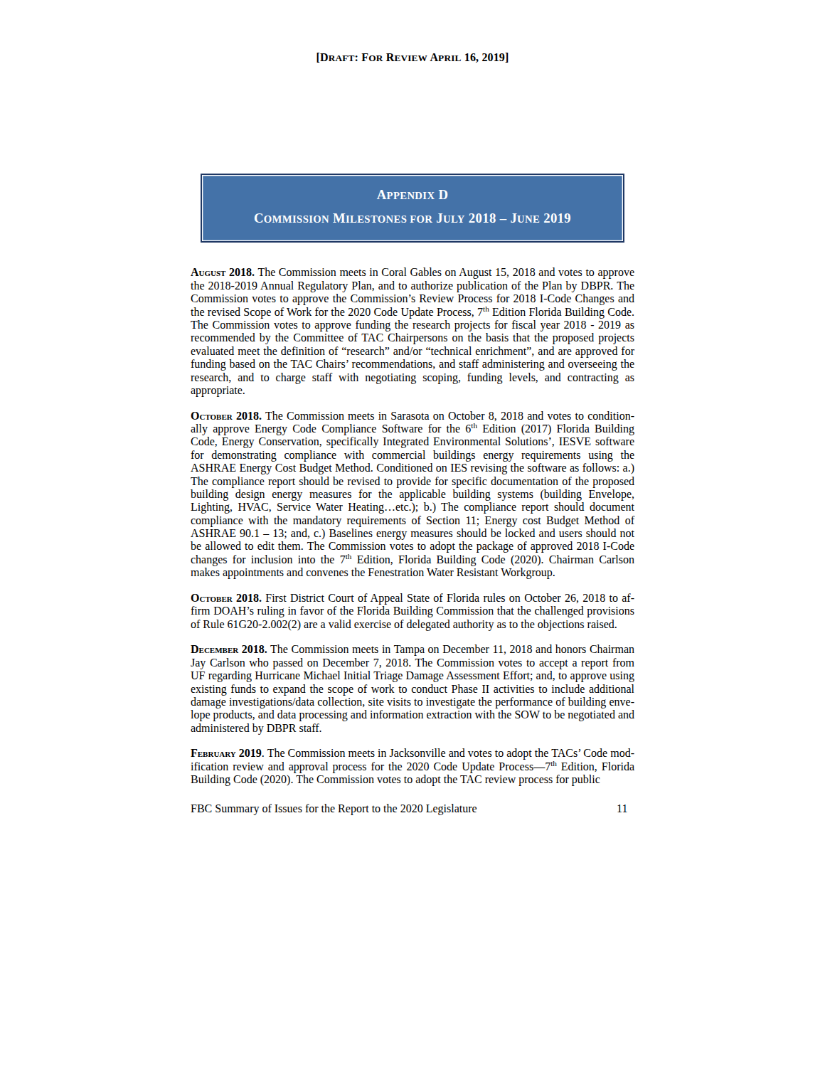[DRAFT: FOR REVIEW APRIL 16, 2019]
APPENDIX D
COMMISSION MILESTONES FOR JULY 2018 – JUNE 2019
August 2018. The Commission meets in Coral Gables on August 15, 2018 and votes to approve the 2018-2019 Annual Regulatory Plan, and to authorize publication of the Plan by DBPR. The Commission votes to approve the Commission’s Review Process for 2018 I-Code Changes and the revised Scope of Work for the 2020 Code Update Process, 7th Edition Florida Building Code. The Commission votes to approve funding the research projects for fiscal year 2018 - 2019 as recommended by the Committee of TAC Chairpersons on the basis that the proposed projects evaluated meet the definition of “research” and/or “technical enrichment”, and are approved for funding based on the TAC Chairs’ recommendations, and staff administering and overseeing the research, and to charge staff with negotiating scoping, funding levels, and contracting as appropriate.
October 2018. The Commission meets in Sarasota on October 8, 2018 and votes to conditionally approve Energy Code Compliance Software for the 6th Edition (2017) Florida Building Code, Energy Conservation, specifically Integrated Environmental Solutions’, IESVE software for demonstrating compliance with commercial buildings energy requirements using the ASHRAE Energy Cost Budget Method. Conditioned on IES revising the software as follows: a.) The compliance report should be revised to provide for specific documentation of the proposed building design energy measures for the applicable building systems (building Envelope, Lighting, HVAC, Service Water Heating…etc.); b.) The compliance report should document compliance with the mandatory requirements of Section 11; Energy cost Budget Method of ASHRAE 90.1 – 13; and, c.) Baselines energy measures should be locked and users should not be allowed to edit them. The Commission votes to adopt the package of approved 2018 I-Code changes for inclusion into the 7th Edition, Florida Building Code (2020). Chairman Carlson makes appointments and convenes the Fenestration Water Resistant Workgroup.
October 2018. First District Court of Appeal State of Florida rules on October 26, 2018 to affirm DOAH’s ruling in favor of the Florida Building Commission that the challenged provisions of Rule 61G20-2.002(2) are a valid exercise of delegated authority as to the objections raised.
December 2018. The Commission meets in Tampa on December 11, 2018 and honors Chairman Jay Carlson who passed on December 7, 2018. The Commission votes to accept a report from UF regarding Hurricane Michael Initial Triage Damage Assessment Effort; and, to approve using existing funds to expand the scope of work to conduct Phase II activities to include additional damage investigations/data collection, site visits to investigate the performance of building envelope products, and data processing and information extraction with the SOW to be negotiated and administered by DBPR staff.
February 2019. The Commission meets in Jacksonville and votes to adopt the TACs’ Code modification review and approval process for the 2020 Code Update Process—7th Edition, Florida Building Code (2020). The Commission votes to adopt the TAC review process for public
FBC Summary of Issues for the Report to the 2020 Legislature
11